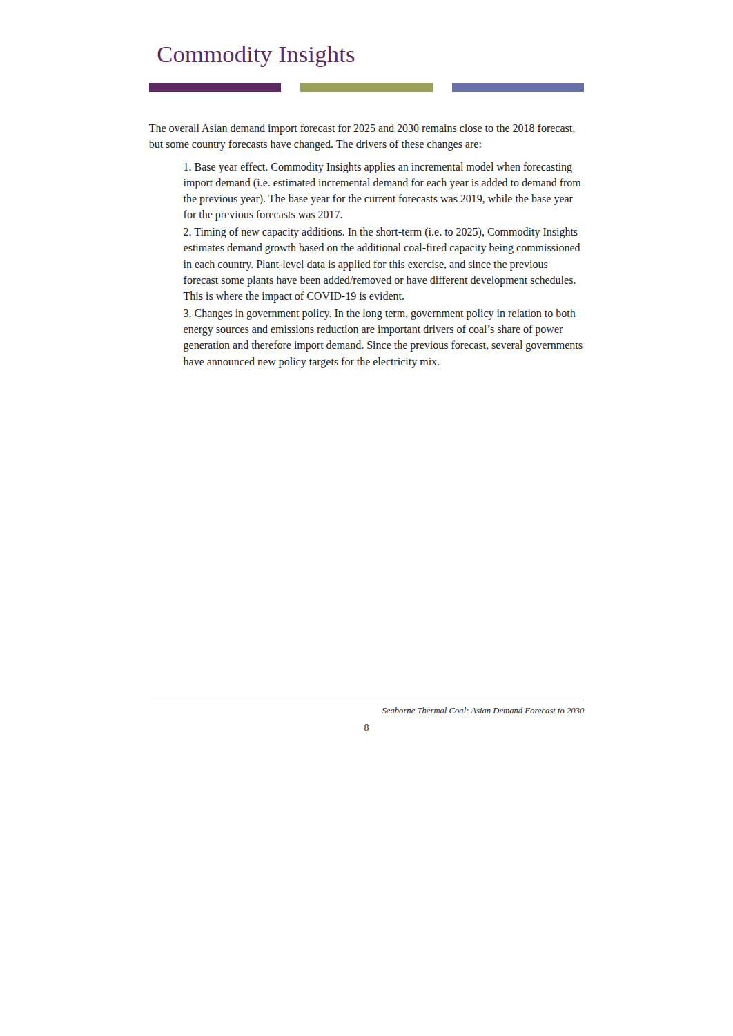Commodity Insights
The overall Asian demand import forecast for 2025 and 2030 remains close to the 2018 forecast, but some country forecasts have changed. The drivers of these changes are:
1. Base year effect. Commodity Insights applies an incremental model when forecasting import demand (i.e. estimated incremental demand for each year is added to demand from the previous year). The base year for the current forecasts was 2019, while the base year for the previous forecasts was 2017.
2. Timing of new capacity additions. In the short-term (i.e. to 2025), Commodity Insights estimates demand growth based on the additional coal-fired capacity being commissioned in each country. Plant-level data is applied for this exercise, and since the previous forecast some plants have been added/removed or have different development schedules. This is where the impact of COVID-19 is evident.
3. Changes in government policy. In the long term, government policy in relation to both energy sources and emissions reduction are important drivers of coal’s share of power generation and therefore import demand. Since the previous forecast, several governments have announced new policy targets for the electricity mix.
Seaborne Thermal Coal: Asian Demand Forecast to 2030
8